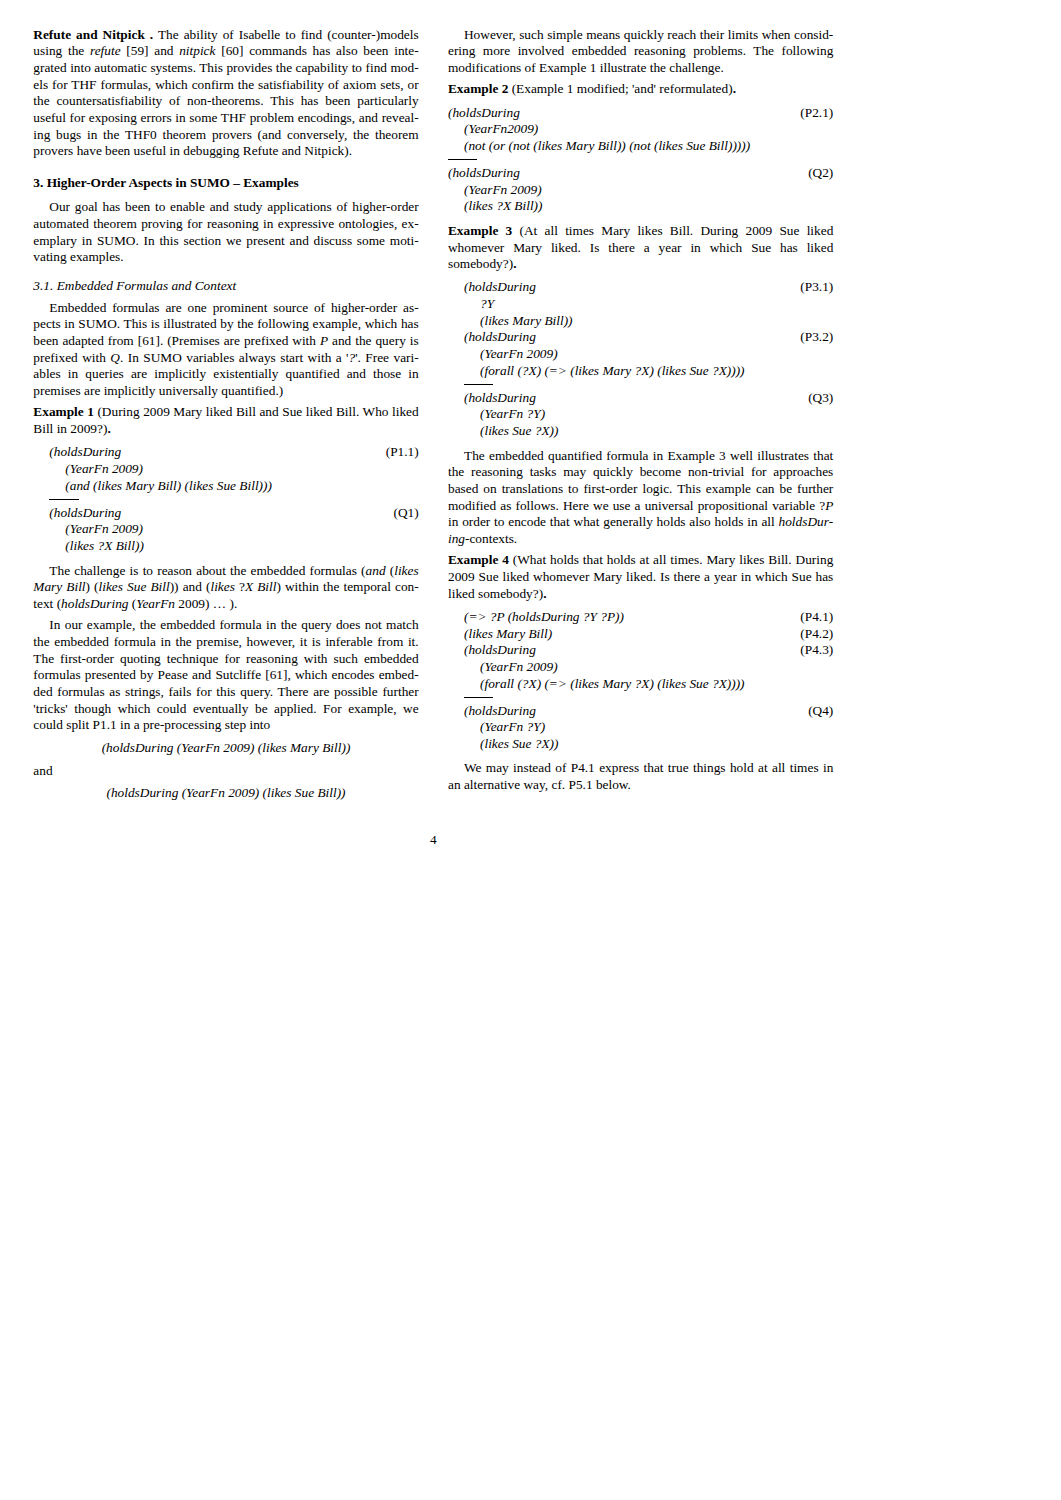Refute and Nitpick . The ability of Isabelle to find (counter-)models using the refute [59] and nitpick [60] commands has also been integrated into automatic systems. This provides the capability to find models for THF formulas, which confirm the satisfiability of axiom sets, or the countersatisfiability of non-theorems. This has been particularly useful for exposing errors in some THF problem encodings, and revealing bugs in the THF0 theorem provers (and conversely, the theorem provers have been useful in debugging Refute and Nitpick).
3. Higher-Order Aspects in SUMO – Examples
Our goal has been to enable and study applications of higher-order automated theorem proving for reasoning in expressive ontologies, exemplary in SUMO. In this section we present and discuss some motivating examples.
3.1. Embedded Formulas and Context
Embedded formulas are one prominent source of higher-order aspects in SUMO. This is illustrated by the following example, which has been adapted from [61]. (Premises are prefixed with P and the query is prefixed with Q. In SUMO variables always start with a '?'. Free variables in queries are implicitly existentially quantified and those in premises are implicitly universally quantified.)
Example 1 (During 2009 Mary liked Bill and Sue liked Bill. Who liked Bill in 2009?).
(holdsDuring(P1.1) (YearFn 2009) (and (likes Mary Bill) (likes Sue Bill))) (holdsDuring(Q1) (YearFn 2009) (likes ?X Bill))
The challenge is to reason about the embedded formulas (and (likes Mary Bill) (likes Sue Bill)) and (likes ?X Bill) within the temporal context (holdsDuring (YearFn 2009) … ).
In our example, the embedded formula in the query does not match the embedded formula in the premise, however, it is inferable from it. The first-order quoting technique for reasoning with such embedded formulas presented by Pease and Sutcliffe [61], which encodes embedded formulas as strings, fails for this query. There are possible further 'tricks' though which could eventually be applied. For example, we could split P1.1 in a pre-processing step into
(holdsDuring (YearFn 2009) (likes Mary Bill))
and
(holdsDuring (YearFn 2009) (likes Sue Bill))
However, such simple means quickly reach their limits when considering more involved embedded reasoning problems. The following modifications of Example 1 illustrate the challenge.
Example 2 (Example 1 modified; 'and' reformulated).
(holdsDuring(P2.1) (YearFn2009) (not (or (not (likes Mary Bill)) (not (likes Sue Bill))))) (holdsDuring(Q2) (YearFn 2009) (likes ?X Bill))
Example 3 (At all times Mary likes Bill. During 2009 Sue liked whomever Mary liked. Is there a year in which Sue has liked somebody?).
(holdsDuring(P3.1) ?Y (likes Mary Bill)) (holdsDuring(P3.2) (YearFn 2009) (forall (?X) (=> (likes Mary ?X) (likes Sue ?X)))) (holdsDuring(Q3) (YearFn ?Y) (likes Sue ?X))
The embedded quantified formula in Example 3 well illustrates that the reasoning tasks may quickly become non-trivial for approaches based on translations to first-order logic. This example can be further modified as follows. Here we use a universal propositional variable ?P in order to encode that what generally holds also holds in all holdsDuring-contexts.
Example 4 (What holds that holds at all times. Mary likes Bill. During 2009 Sue liked whomever Mary liked. Is there a year in which Sue has liked somebody?).
(=> ?P (holdsDuring ?Y ?P))(P4.1) (likes Mary Bill)(P4.2) (holdsDuring(P4.3) (YearFn 2009) (forall (?X) (=> (likes Mary ?X) (likes Sue ?X)))) (holdsDuring(Q4) (YearFn ?Y) (likes Sue ?X))
We may instead of P4.1 express that true things hold at all times in an alternative way, cf. P5.1 below.
4